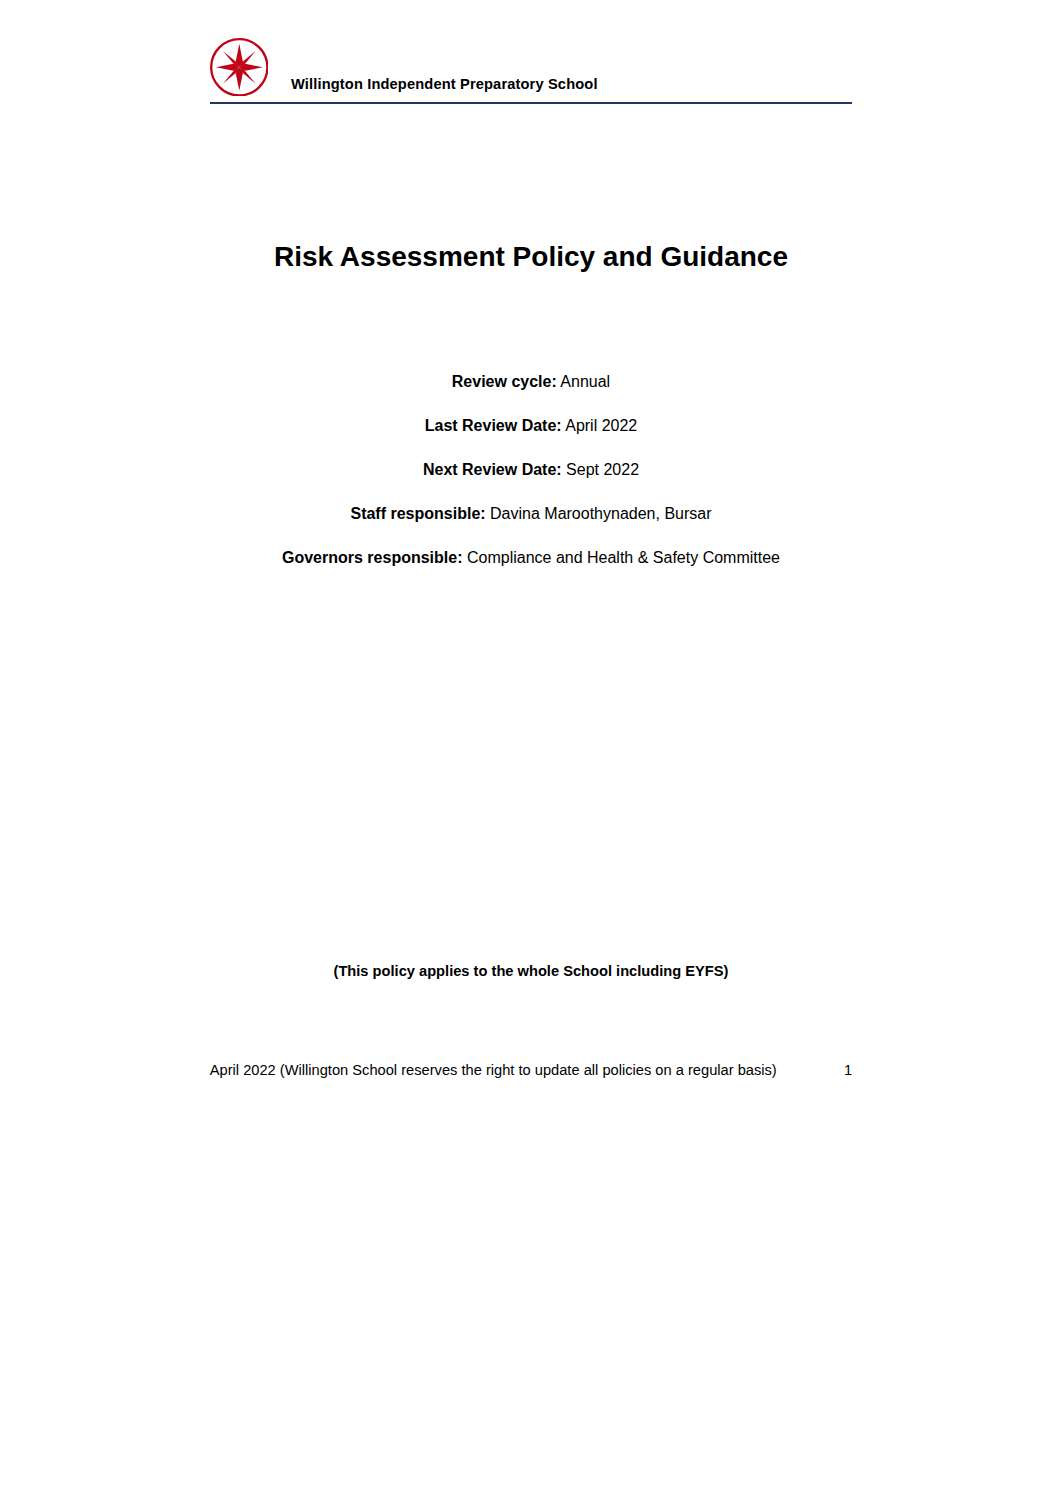Willington Independent Preparatory School
Risk Assessment Policy and Guidance
Review cycle: Annual
Last Review Date: April 2022
Next Review Date: Sept 2022
Staff responsible: Davina Maroothynaden, Bursar
Governors responsible: Compliance and Health & Safety Committee
(This policy applies to the whole School including EYFS)
April 2022 (Willington School reserves the right to update all policies on a regular basis) 1